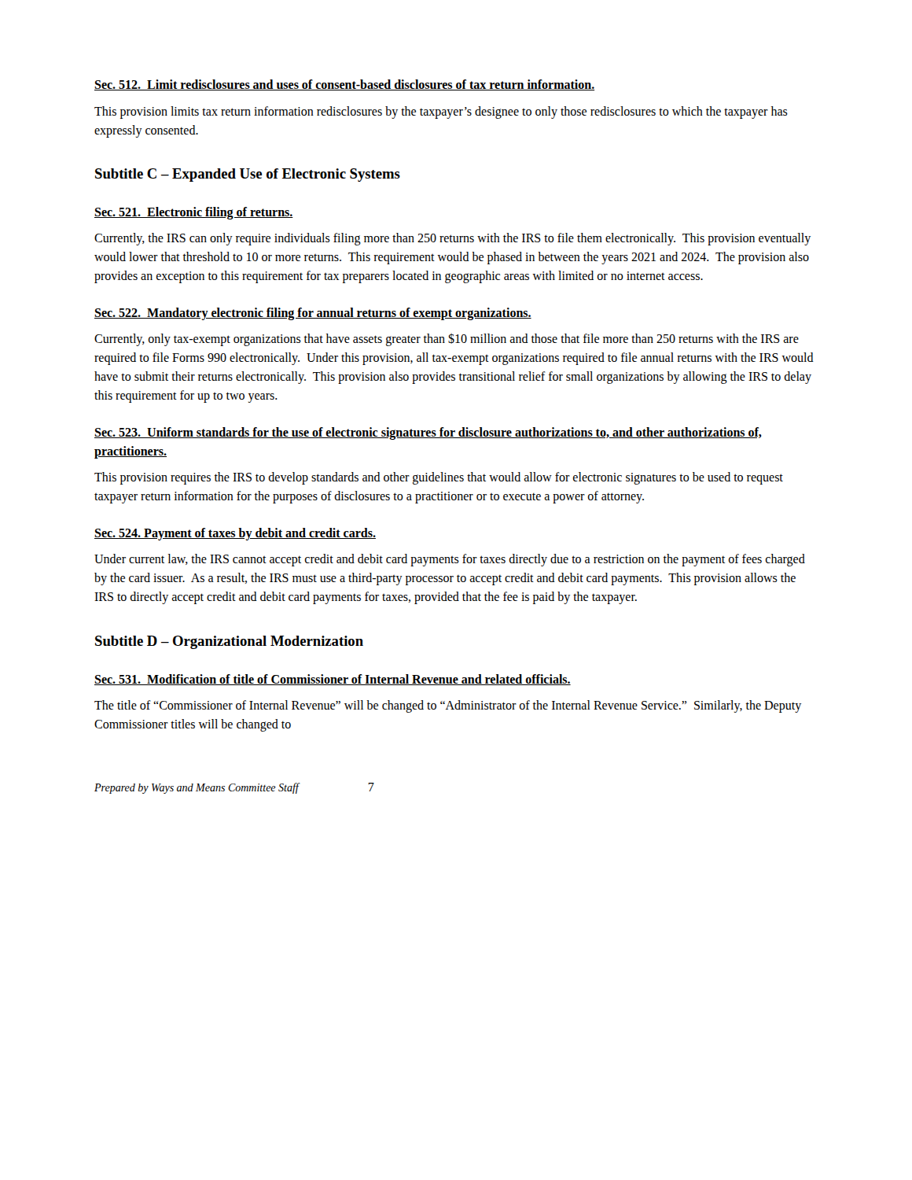Sec. 512. Limit redisclosures and uses of consent-based disclosures of tax return information.
This provision limits tax return information redisclosures by the taxpayer’s designee to only those redisclosures to which the taxpayer has expressly consented.
Subtitle C – Expanded Use of Electronic Systems
Sec. 521. Electronic filing of returns.
Currently, the IRS can only require individuals filing more than 250 returns with the IRS to file them electronically. This provision eventually would lower that threshold to 10 or more returns. This requirement would be phased in between the years 2021 and 2024. The provision also provides an exception to this requirement for tax preparers located in geographic areas with limited or no internet access.
Sec. 522. Mandatory electronic filing for annual returns of exempt organizations.
Currently, only tax-exempt organizations that have assets greater than $10 million and those that file more than 250 returns with the IRS are required to file Forms 990 electronically. Under this provision, all tax-exempt organizations required to file annual returns with the IRS would have to submit their returns electronically. This provision also provides transitional relief for small organizations by allowing the IRS to delay this requirement for up to two years.
Sec. 523. Uniform standards for the use of electronic signatures for disclosure authorizations to, and other authorizations of, practitioners.
This provision requires the IRS to develop standards and other guidelines that would allow for electronic signatures to be used to request taxpayer return information for the purposes of disclosures to a practitioner or to execute a power of attorney.
Sec. 524. Payment of taxes by debit and credit cards.
Under current law, the IRS cannot accept credit and debit card payments for taxes directly due to a restriction on the payment of fees charged by the card issuer. As a result, the IRS must use a third-party processor to accept credit and debit card payments. This provision allows the IRS to directly accept credit and debit card payments for taxes, provided that the fee is paid by the taxpayer.
Subtitle D – Organizational Modernization
Sec. 531. Modification of title of Commissioner of Internal Revenue and related officials.
The title of “Commissioner of Internal Revenue” will be changed to “Administrator of the Internal Revenue Service.” Similarly, the Deputy Commissioner titles will be changed to
Prepared by Ways and Means Committee Staff 7